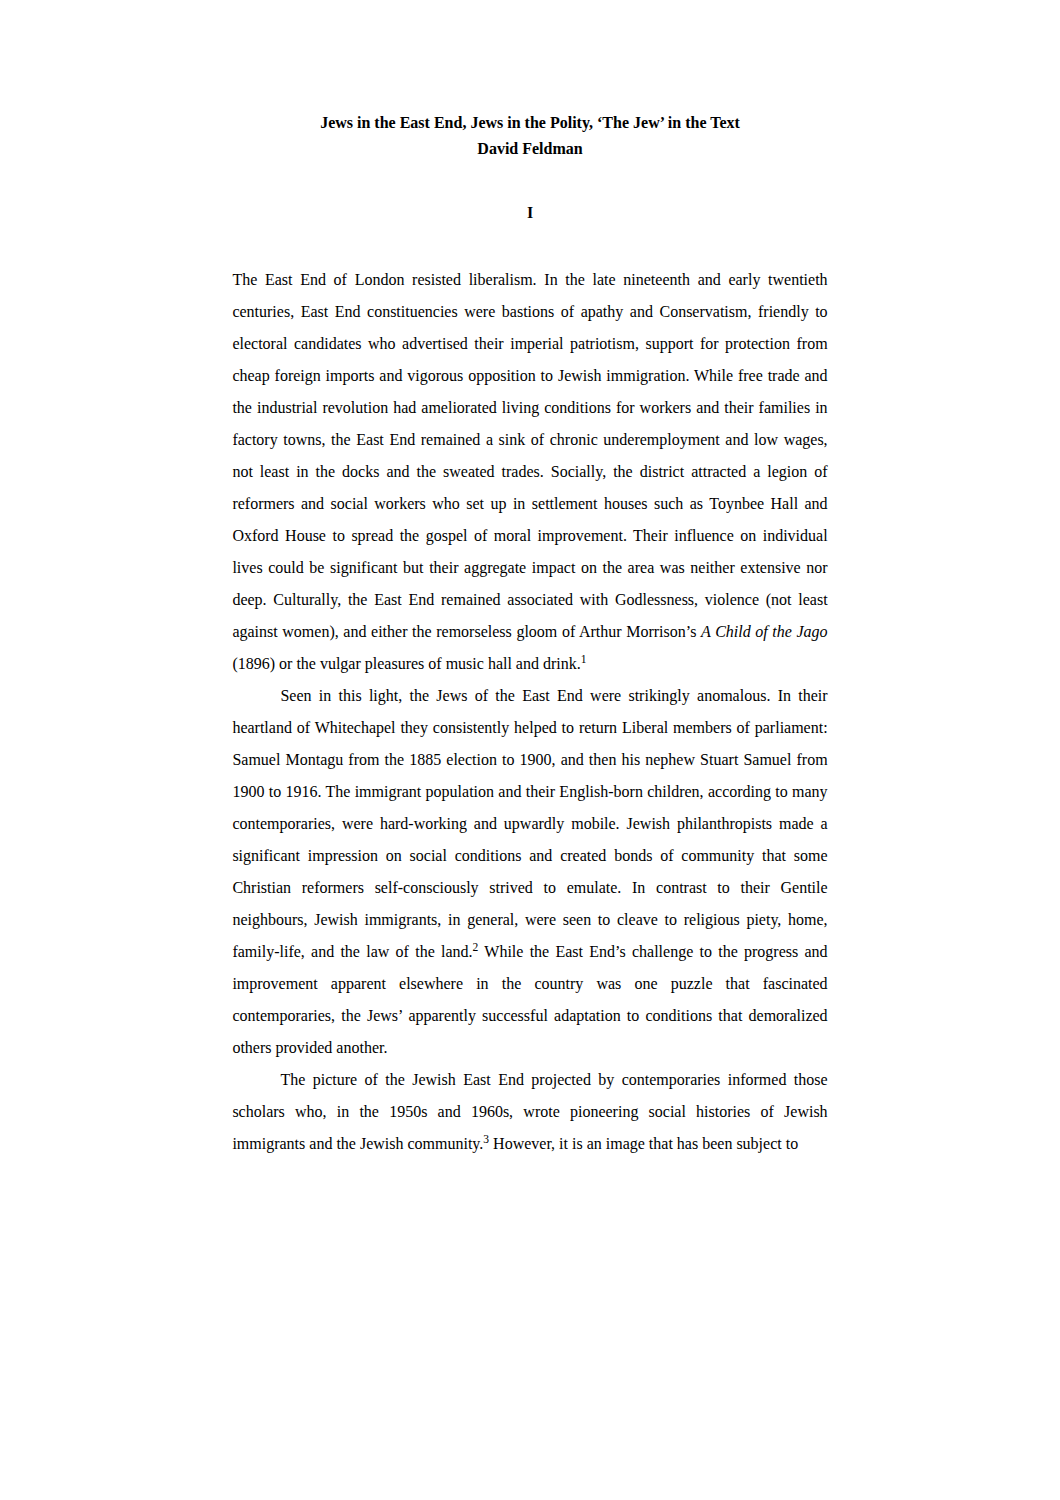Jews in the East End, Jews in the Polity, ‘The Jew’ in the Text
David Feldman
I
The East End of London resisted liberalism. In the late nineteenth and early twentieth centuries, East End constituencies were bastions of apathy and Conservatism, friendly to electoral candidates who advertised their imperial patriotism, support for protection from cheap foreign imports and vigorous opposition to Jewish immigration. While free trade and the industrial revolution had ameliorated living conditions for workers and their families in factory towns, the East End remained a sink of chronic underemployment and low wages, not least in the docks and the sweated trades. Socially, the district attracted a legion of reformers and social workers who set up in settlement houses such as Toynbee Hall and Oxford House to spread the gospel of moral improvement. Their influence on individual lives could be significant but their aggregate impact on the area was neither extensive nor deep. Culturally, the East End remained associated with Godlessness, violence (not least against women), and either the remorseless gloom of Arthur Morrison’s A Child of the Jago (1896) or the vulgar pleasures of music hall and drink.1
Seen in this light, the Jews of the East End were strikingly anomalous. In their heartland of Whitechapel they consistently helped to return Liberal members of parliament: Samuel Montagu from the 1885 election to 1900, and then his nephew Stuart Samuel from 1900 to 1916. The immigrant population and their English-born children, according to many contemporaries, were hard-working and upwardly mobile. Jewish philanthropists made a significant impression on social conditions and created bonds of community that some Christian reformers self-consciously strived to emulate. In contrast to their Gentile neighbours, Jewish immigrants, in general, were seen to cleave to religious piety, home, family-life, and the law of the land.2 While the East End’s challenge to the progress and improvement apparent elsewhere in the country was one puzzle that fascinated contemporaries, the Jews’ apparently successful adaptation to conditions that demoralized others provided another.
The picture of the Jewish East End projected by contemporaries informed those scholars who, in the 1950s and 1960s, wrote pioneering social histories of Jewish immigrants and the Jewish community.3 However, it is an image that has been subject to